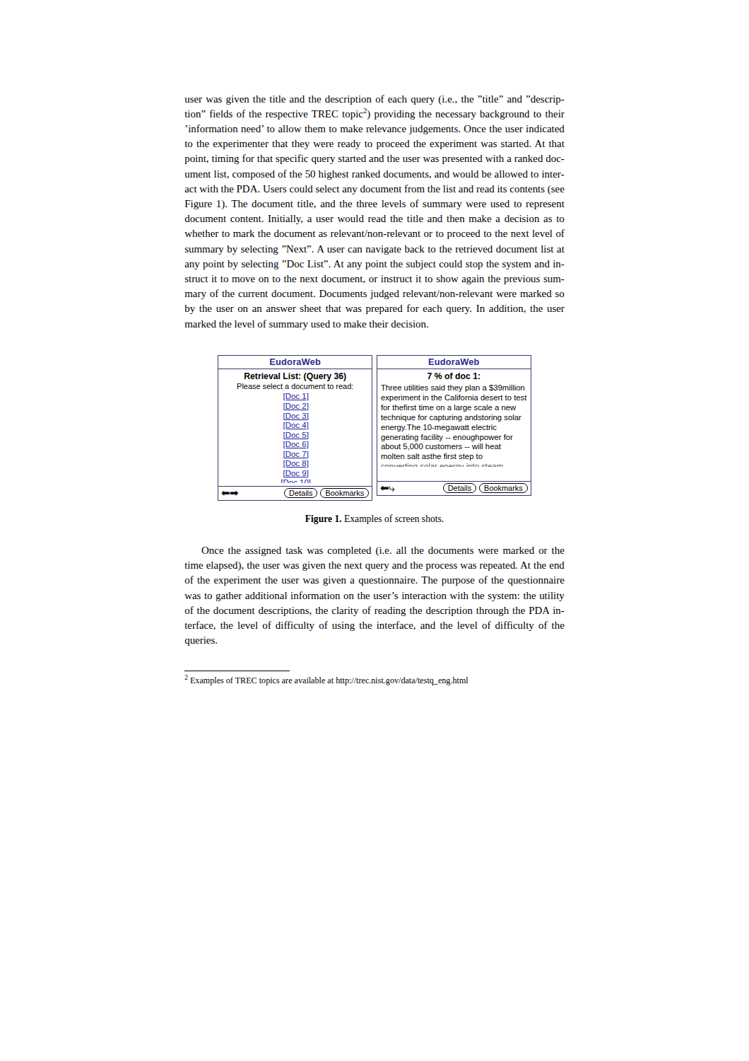user was given the title and the description of each query (i.e., the ”title” and ”description” fields of the respective TREC topic2) providing the necessary background to their ’information need’ to allow them to make relevance judgements. Once the user indicated to the experimenter that they were ready to proceed the experiment was started. At that point, timing for that specific query started and the user was presented with a ranked document list, composed of the 50 highest ranked documents, and would be allowed to interact with the PDA. Users could select any document from the list and read its contents (see Figure 1). The document title, and the three levels of summary were used to represent document content. Initially, a user would read the title and then make a decision as to whether to mark the document as relevant/non-relevant or to proceed to the next level of summary by selecting ”Next”. A user can navigate back to the retrieved document list at any point by selecting ”Doc List”. At any point the subject could stop the system and instruct it to move on to the next document, or instruct it to show again the previous summary of the current document. Documents judged relevant/non-relevant were marked so by the user on an answer sheet that was prepared for each query. In addition, the user marked the level of summary used to make their decision.
| EudoraWeb Retrieval List: (Query 36) Please select a document to read: [Doc 1] [Doc 2] [Doc 3] [Doc 4] [Doc 5] [Doc 6] [Doc 7] [Doc 8] [Doc 9] [Doc 10] ⬅➡ Details Bookmarks | | EudoraWeb 7 % of doc 1: Three utilities said they plan a $39million experiment in the California desert to test for thefirst time on a large scale a new technique for capturing andstoring solar energy.The 10-megawatt electric generating facility -- enoughpower for about 5,000 customers -- will heat molten salt asthe first step to converting solar energy into steam ⬅⤷ Details Bookmarks |
Figure 1. Examples of screen shots.
Once the assigned task was completed (i.e. all the documents were marked or the time elapsed), the user was given the next query and the process was repeated. At the end of the experiment the user was given a questionnaire. The purpose of the questionnaire was to gather additional information on the user’s interaction with the system: the utility of the document descriptions, the clarity of reading the description through the PDA interface, the level of difficulty of using the interface, and the level of difficulty of the queries.
2 Examples of TREC topics are available at http://trec.nist.gov/data/testq_eng.html